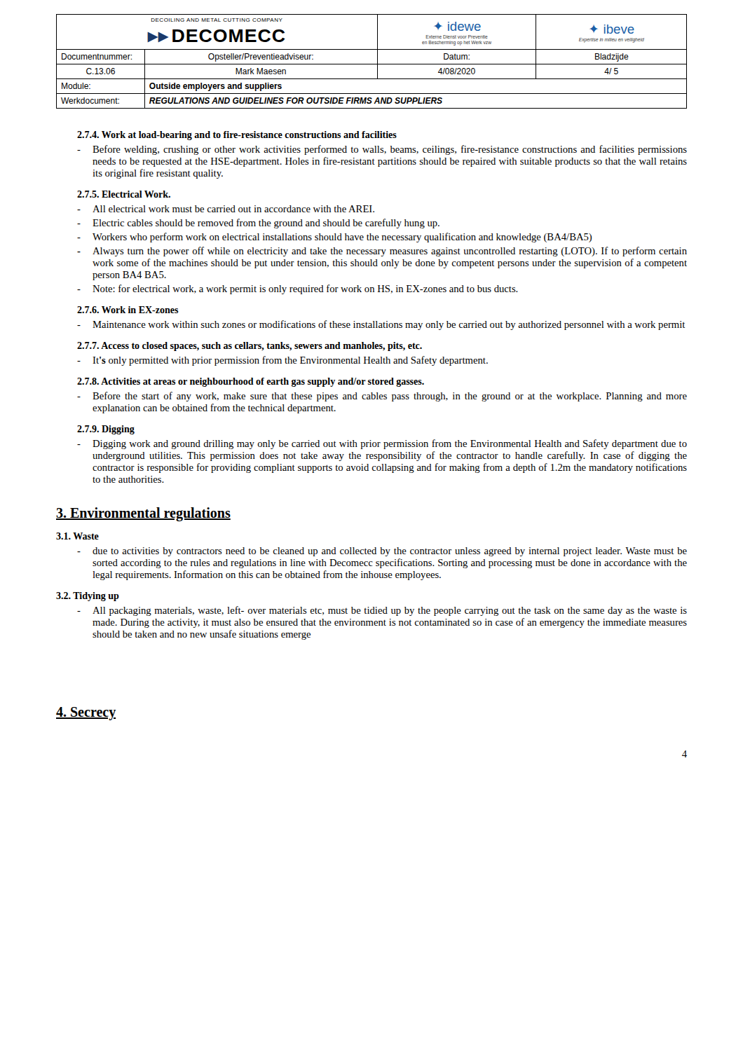| DECOILING AND METAL CUTTING COMPANY ▸▸ DECOMECC | ✦ idewe Externe Dienst voor Preventie en Bescherming op het Werk vzw | ✦ ibeve Expertise in milieu en veiligheid |
| Documentnummer: | Opsteller/Preventieadviseur: | Datum: | Bladzijde |
| C.13.06 | Mark Maesen | 4/08/2020 | 4/ 5 |
| Module: | Outside employers and suppliers |
| Werkdocument: | REGULATIONS AND GUIDELINES FOR OUTSIDE FIRMS AND SUPPLIERS |
2.7.4. Work at load-bearing and to fire-resistance constructions and facilities
Before welding, crushing or other work activities performed to walls, beams, ceilings, fire-resistance constructions and facilities permissions needs to be requested at the HSE-department. Holes in fire-resistant partitions should be repaired with suitable products so that the wall retains its original fire resistant quality.
2.7.5. Electrical Work.
All electrical work must be carried out in accordance with the AREI.
Electric cables should be removed from the ground and should be carefully hung up.
Workers who perform work on electrical installations should have the necessary qualification and knowledge (BA4/BA5)
Always turn the power off while on electricity and take the necessary measures against uncontrolled restarting (LOTO). If to perform certain work some of the machines should be put under tension, this should only be done by competent persons under the supervision of a competent person BA4 BA5.
Note: for electrical work, a work permit is only required for work on HS, in EX-zones and to bus ducts.
2.7.6. Work in EX-zones
Maintenance work within such zones or modifications of these installations may only be carried out by authorized personnel with a work permit
2.7.7. Access to closed spaces, such as cellars, tanks, sewers and manholes, pits, etc.
It's only permitted with prior permission from the Environmental Health and Safety department.
2.7.8. Activities at areas or neighbourhood of earth gas supply and/or stored gasses.
Before the start of any work, make sure that these pipes and cables pass through, in the ground or at the workplace. Planning and more explanation can be obtained from the technical department.
2.7.9. Digging
Digging work and ground drilling may only be carried out with prior permission from the Environmental Health and Safety department due to underground utilities. This permission does not take away the responsibility of the contractor to handle carefully. In case of digging the contractor is responsible for providing compliant supports to avoid collapsing and for making from a depth of 1.2m the mandatory notifications to the authorities.
3. Environmental regulations
3.1. Waste
due to activities by contractors need to be cleaned up and collected by the contractor unless agreed by internal project leader. Waste must be sorted according to the rules and regulations in line with Decomecc specifications. Sorting and processing must be done in accordance with the legal requirements. Information on this can be obtained from the inhouse employees.
3.2. Tidying up
All packaging materials, waste, left- over materials etc, must be tidied up by the people carrying out the task on the same day as the waste is made. During the activity, it must also be ensured that the environment is not contaminated so in case of an emergency the immediate measures should be taken and no new unsafe situations emerge
4. Secrecy
4